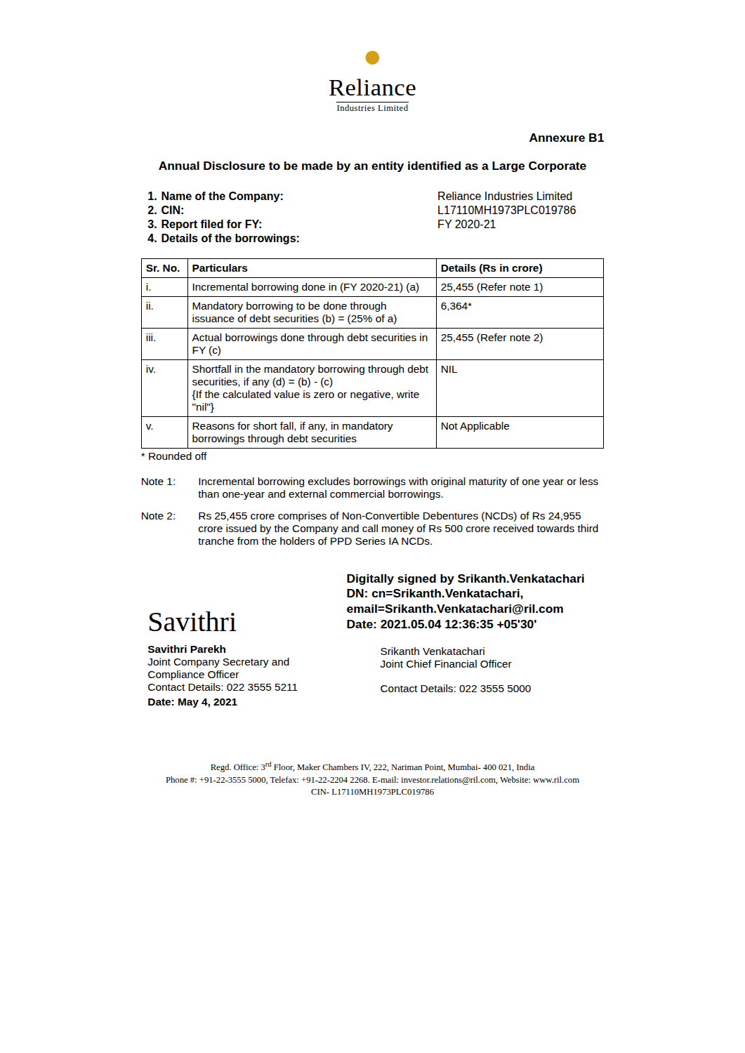●
Reliance
Industries Limited
Annexure B1
Annual Disclosure to be made by an entity identified as a Large Corporate
1. Name of the Company: Reliance Industries Limited
2. CIN: L17110MH1973PLC019786
3. Report filed for FY: FY 2020-21
4. Details of the borrowings:
| Sr. No. | Particulars | Details (Rs in crore) |
| --- | --- | --- |
| i. | Incremental borrowing done in (FY 2020-21) (a) | 25,455 (Refer note 1) |
| ii. | Mandatory borrowing to be done through issuance of debt securities (b) = (25% of a) | 6,364* |
| iii. | Actual borrowings done through debt securities in FY (c) | 25,455 (Refer note 2) |
| iv. | Shortfall in the mandatory borrowing through debt securities, if any (d) = (b) - (c) {If the calculated value is zero or negative, write "nil"} | NIL |
| v. | Reasons for short fall, if any, in mandatory borrowings through debt securities | Not Applicable |
* Rounded off
Note 1:
Incremental borrowing excludes borrowings with original maturity of one year or less than one-year and external commercial borrowings.
Note 2:
Rs 25,455 crore comprises of Non-Convertible Debentures (NCDs) of Rs 24,955 crore issued by the Company and call money of Rs 500 crore received towards third tranche from the holders of PPD Series IA NCDs.
Digitally signed by Srikanth.Venkatachari
DN: cn=Srikanth.Venkatachari,
email=Srikanth.Venkatachari@ril.com
Date: 2021.05.04 12:36:35 +05'30'
Savithri
Savithri Parekh
Joint Company Secretary and
Compliance Officer
Contact Details: 022 3555 5211
Srikanth Venkatachari
Joint Chief Financial Officer
Contact Details: 022 3555 5000
Date: May 4, 2021
Regd. Office: 3rd Floor, Maker Chambers IV, 222, Nariman Point, Mumbai- 400 021, India
Phone #: +91-22-3555 5000, Telefax: +91-22-2204 2268. E-mail: investor.relations@ril.com, Website: www.ril.com
CIN- L17110MH1973PLC019786